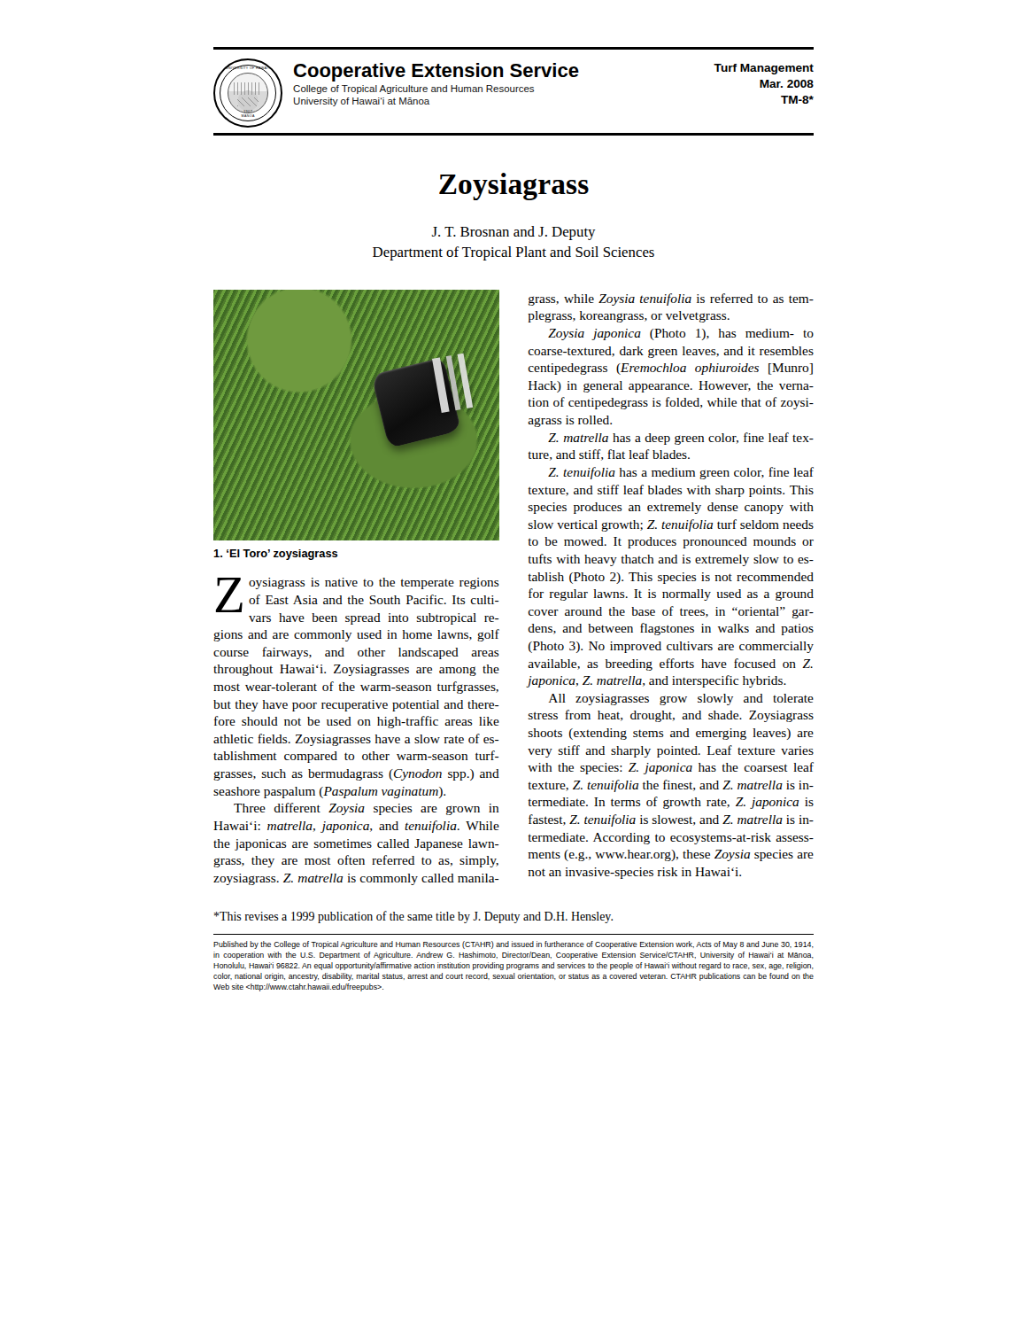UNIVERSITY OF HAWAI‘I
1907
MĀNOA
Cooperative Extension Service
College of Tropical Agriculture and Human Resources
University of Hawai‘i at Mānoa
Turf Management
Mar. 2008
TM-8*
Zoysiagrass
J. T. Brosnan and J. Deputy
Department of Tropical Plant and Soil Sciences
1. ‘El Toro’ zoysiagrass
Zoysiagrass is native to the temperate regions of East Asia and the South Pacific. Its cultivars have been spread into subtropical regions and are commonly used in home lawns, golf course fairways, and other landscaped areas throughout Hawai‘i. Zoysiagrasses are among the most wear-tolerant of the warm-season turfgrasses, but they have poor recuperative potential and therefore should not be used on high-traffic areas like athletic fields. Zoysiagrasses have a slow rate of establishment compared to other warm-season turfgrasses, such as bermudagrass (Cynodon spp.) and seashore paspalum (Paspalum vaginatum).
Three different Zoysia species are grown in Hawai‘i: matrella, japonica, and tenuifolia. While the japonicas are sometimes called Japanese lawngrass, they are most often referred to as, simply, zoysiagrass. Z. matrella is commonly called manilagrass, while Zoysia tenuifolia is referred to as templegrass, koreangrass, or velvetgrass.
Zoysia japonica (Photo 1), has medium- to coarse-textured, dark green leaves, and it resembles centipedegrass (Eremochloa ophiuroides [Munro] Hack) in general appearance. However, the vernation of centipedegrass is folded, while that of zoysiagrass is rolled.
Z. matrella has a deep green color, fine leaf texture, and stiff, flat leaf blades.
Z. tenuifolia has a medium green color, fine leaf texture, and stiff leaf blades with sharp points. This species produces an extremely dense canopy with slow vertical growth; Z. tenuifolia turf seldom needs to be mowed. It produces pronounced mounds or tufts with heavy thatch and is extremely slow to establish (Photo 2). This species is not recommended for regular lawns. It is normally used as a ground cover around the base of trees, in “oriental” gardens, and between flagstones in walks and patios (Photo 3). No improved cultivars are commercially available, as breeding efforts have focused on Z. japonica, Z. matrella, and interspecific hybrids.
All zoysiagrasses grow slowly and tolerate stress from heat, drought, and shade. Zoysiagrass shoots (extending stems and emerging leaves) are very stiff and sharply pointed. Leaf texture varies with the species: Z. japonica has the coarsest leaf texture, Z. tenuifolia the finest, and Z. matrella is intermediate. In terms of growth rate, Z. japonica is fastest, Z. tenuifolia is slowest, and Z. matrella is intermediate. According to ecosystems-at-risk assessments (e.g., www.hear.org), these Zoysia species are not an invasive-species risk in Hawai‘i.
*This revises a 1999 publication of the same title by J. Deputy and D.H. Hensley.
Published by the College of Tropical Agriculture and Human Resources (CTAHR) and issued in furtherance of Cooperative Extension work, Acts of May 8 and June 30, 1914, in cooperation with the U.S. Department of Agriculture. Andrew G. Hashimoto, Director/Dean, Cooperative Extension Service/CTAHR, University of Hawai‘i at Mānoa, Honolulu, Hawai‘i 96822. An equal opportunity/affirmative action institution providing programs and services to the people of Hawai‘i without regard to race, sex, age, religion, color, national origin, ancestry, disability, marital status, arrest and court record, sexual orientation, or status as a covered veteran. CTAHR publications can be found on the Web site <http://www.ctahr.hawaii.edu/freepubs>.